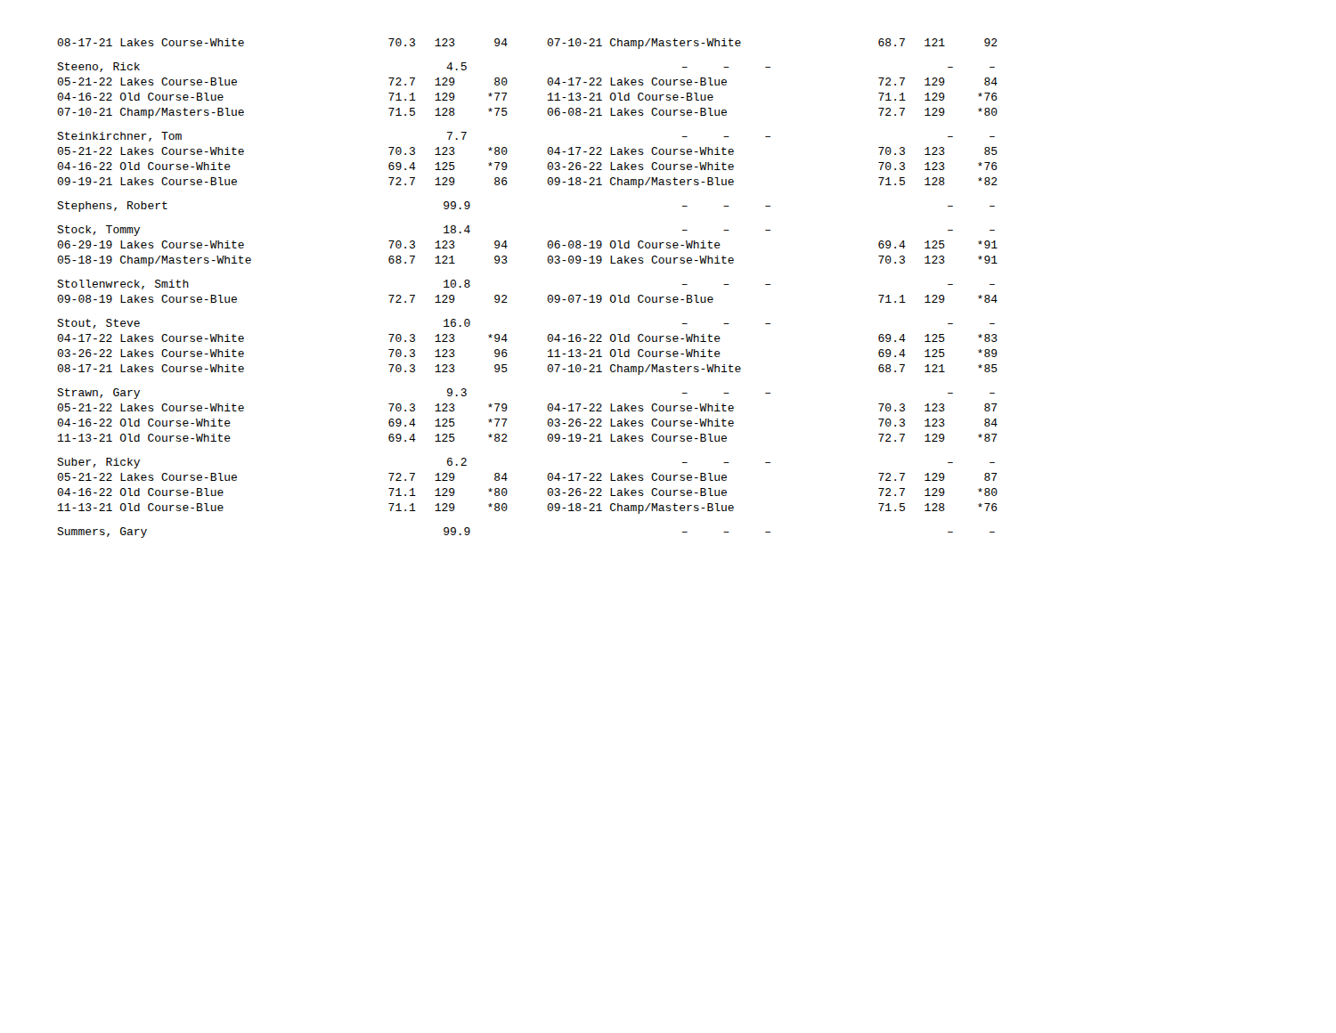| 08-17-21 Lakes Course-White | 70.3 | 123 | 94 | 07-10-21 Champ/Masters-White | 68.7 | 121 | 92 |
| Steeno, Rick | 4.5 | – – – | – – |
| 05-21-22 Lakes Course-Blue | 72.7 | 129 | 80 | 04-17-22 Lakes Course-Blue | 72.7 | 129 | 84 |
| 04-16-22 Old Course-Blue | 71.1 | 129 | *77 | 11-13-21 Old Course-Blue | 71.1 | 129 | *76 |
| 07-10-21 Champ/Masters-Blue | 71.5 | 128 | *75 | 06-08-21 Lakes Course-Blue | 72.7 | 129 | *80 |
| Steinkirchner, Tom | 7.7 | – – – | – – |
| 05-21-22 Lakes Course-White | 70.3 | 123 | *80 | 04-17-22 Lakes Course-White | 70.3 | 123 | 85 |
| 04-16-22 Old Course-White | 69.4 | 125 | *79 | 03-26-22 Lakes Course-White | 70.3 | 123 | *76 |
| 09-19-21 Lakes Course-Blue | 72.7 | 129 | 86 | 09-18-21 Champ/Masters-Blue | 71.5 | 128 | *82 |
| Stephens, Robert | 99.9 | – – – | – – |
| Stock, Tommy | 18.4 | – – – | – – |
| 06-29-19 Lakes Course-White | 70.3 | 123 | 94 | 06-08-19 Old Course-White | 69.4 | 125 | *91 |
| 05-18-19 Champ/Masters-White | 68.7 | 121 | 93 | 03-09-19 Lakes Course-White | 70.3 | 123 | *91 |
| Stollenwreck, Smith | 10.8 | – – – | – – |
| 09-08-19 Lakes Course-Blue | 72.7 | 129 | 92 | 09-07-19 Old Course-Blue | 71.1 | 129 | *84 |
| Stout, Steve | 16.0 | – – – | – – |
| 04-17-22 Lakes Course-White | 70.3 | 123 | *94 | 04-16-22 Old Course-White | 69.4 | 125 | *83 |
| 03-26-22 Lakes Course-White | 70.3 | 123 | 96 | 11-13-21 Old Course-White | 69.4 | 125 | *89 |
| 08-17-21 Lakes Course-White | 70.3 | 123 | 95 | 07-10-21 Champ/Masters-White | 68.7 | 121 | *85 |
| Strawn, Gary | 9.3 | – – – | – – |
| 05-21-22 Lakes Course-White | 70.3 | 123 | *79 | 04-17-22 Lakes Course-White | 70.3 | 123 | 87 |
| 04-16-22 Old Course-White | 69.4 | 125 | *77 | 03-26-22 Lakes Course-White | 70.3 | 123 | 84 |
| 11-13-21 Old Course-White | 69.4 | 125 | *82 | 09-19-21 Lakes Course-Blue | 72.7 | 129 | *87 |
| Suber, Ricky | 6.2 | – – – | – – |
| 05-21-22 Lakes Course-Blue | 72.7 | 129 | 84 | 04-17-22 Lakes Course-Blue | 72.7 | 129 | 87 |
| 04-16-22 Old Course-Blue | 71.1 | 129 | *80 | 03-26-22 Lakes Course-Blue | 72.7 | 129 | *80 |
| 11-13-21 Old Course-Blue | 71.1 | 129 | *80 | 09-18-21 Champ/Masters-Blue | 71.5 | 128 | *76 |
| Summers, Gary | 99.9 | – – – | – – |